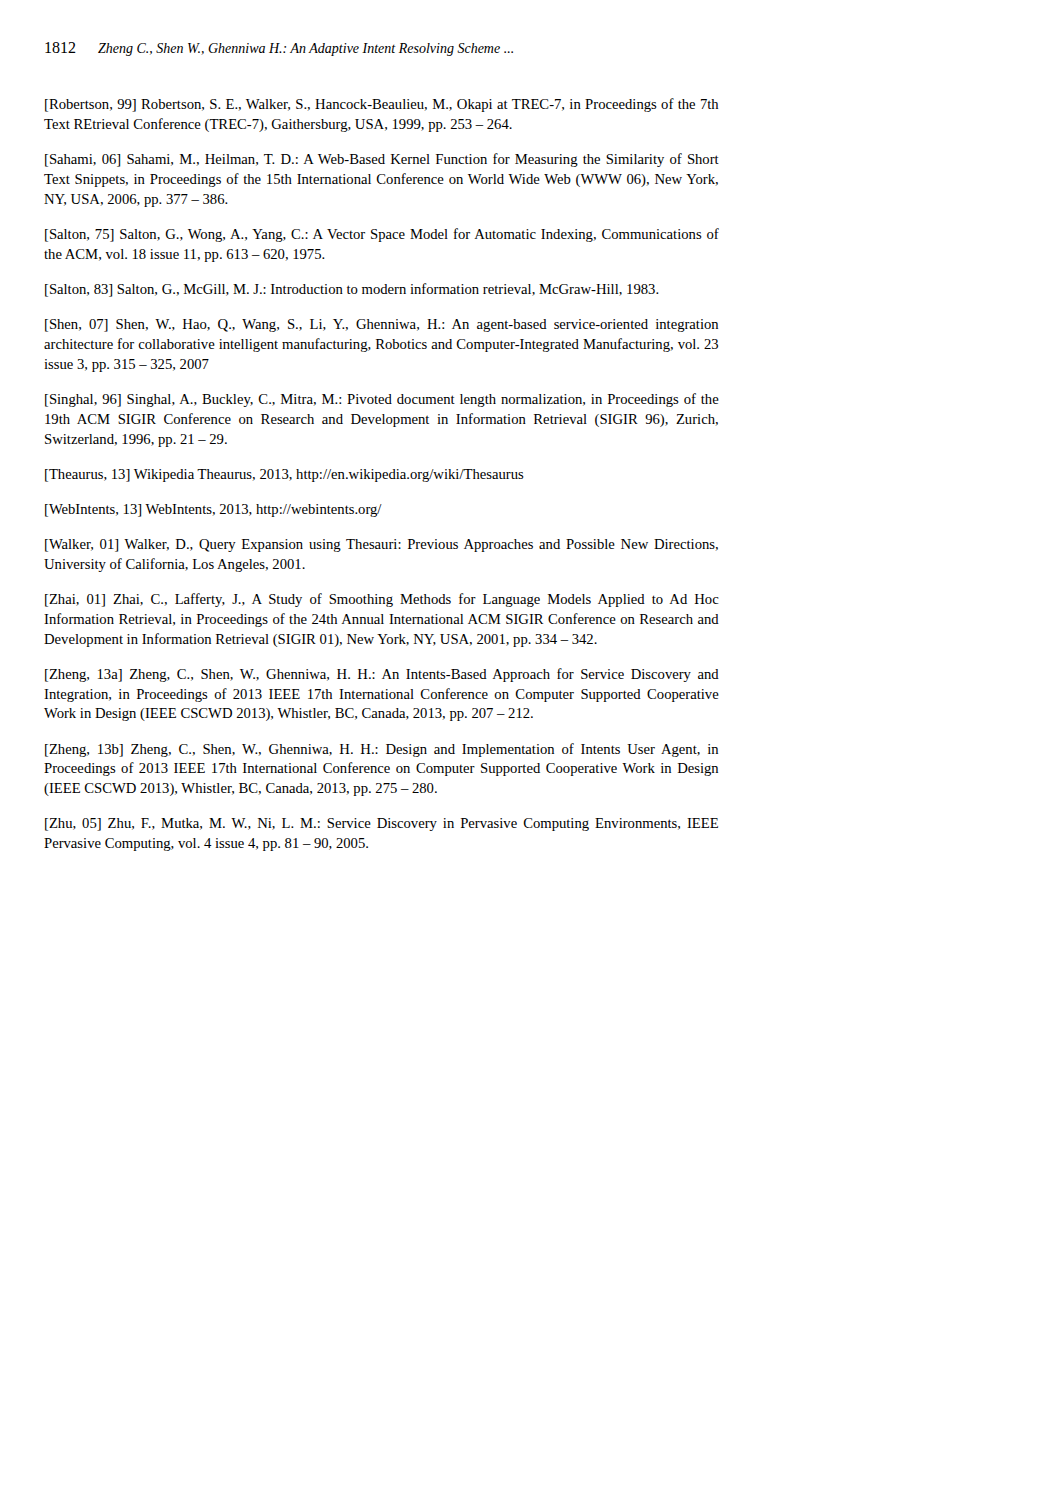1812 Zheng C., Shen W., Ghenniwa H.: An Adaptive Intent Resolving Scheme ...
[Robertson, 99] Robertson, S. E., Walker, S., Hancock-Beaulieu, M., Okapi at TREC-7, in Proceedings of the 7th Text REtrieval Conference (TREC-7), Gaithersburg, USA, 1999, pp. 253 – 264.
[Sahami, 06] Sahami, M., Heilman, T. D.: A Web-Based Kernel Function for Measuring the Similarity of Short Text Snippets, in Proceedings of the 15th International Conference on World Wide Web (WWW 06), New York, NY, USA, 2006, pp. 377 – 386.
[Salton, 75] Salton, G., Wong, A., Yang, C.: A Vector Space Model for Automatic Indexing, Communications of the ACM, vol. 18 issue 11, pp. 613 – 620, 1975.
[Salton, 83] Salton, G., McGill, M. J.: Introduction to modern information retrieval, McGraw-Hill, 1983.
[Shen, 07] Shen, W., Hao, Q., Wang, S., Li, Y., Ghenniwa, H.: An agent-based service-oriented integration architecture for collaborative intelligent manufacturing, Robotics and Computer-Integrated Manufacturing, vol. 23 issue 3, pp. 315 – 325, 2007
[Singhal, 96] Singhal, A., Buckley, C., Mitra, M.: Pivoted document length normalization, in Proceedings of the 19th ACM SIGIR Conference on Research and Development in Information Retrieval (SIGIR 96), Zurich, Switzerland, 1996, pp. 21 – 29.
[Theaurus, 13] Wikipedia Theaurus, 2013, http://en.wikipedia.org/wiki/Thesaurus
[WebIntents, 13] WebIntents, 2013, http://webintents.org/
[Walker, 01] Walker, D., Query Expansion using Thesauri: Previous Approaches and Possible New Directions, University of California, Los Angeles, 2001.
[Zhai, 01] Zhai, C., Lafferty, J., A Study of Smoothing Methods for Language Models Applied to Ad Hoc Information Retrieval, in Proceedings of the 24th Annual International ACM SIGIR Conference on Research and Development in Information Retrieval (SIGIR 01), New York, NY, USA, 2001, pp. 334 – 342.
[Zheng, 13a] Zheng, C., Shen, W., Ghenniwa, H. H.: An Intents-Based Approach for Service Discovery and Integration, in Proceedings of 2013 IEEE 17th International Conference on Computer Supported Cooperative Work in Design (IEEE CSCWD 2013), Whistler, BC, Canada, 2013, pp. 207 – 212.
[Zheng, 13b] Zheng, C., Shen, W., Ghenniwa, H. H.: Design and Implementation of Intents User Agent, in Proceedings of 2013 IEEE 17th International Conference on Computer Supported Cooperative Work in Design (IEEE CSCWD 2013), Whistler, BC, Canada, 2013, pp. 275 – 280.
[Zhu, 05] Zhu, F., Mutka, M. W., Ni, L. M.: Service Discovery in Pervasive Computing Environments, IEEE Pervasive Computing, vol. 4 issue 4, pp. 81 – 90, 2005.